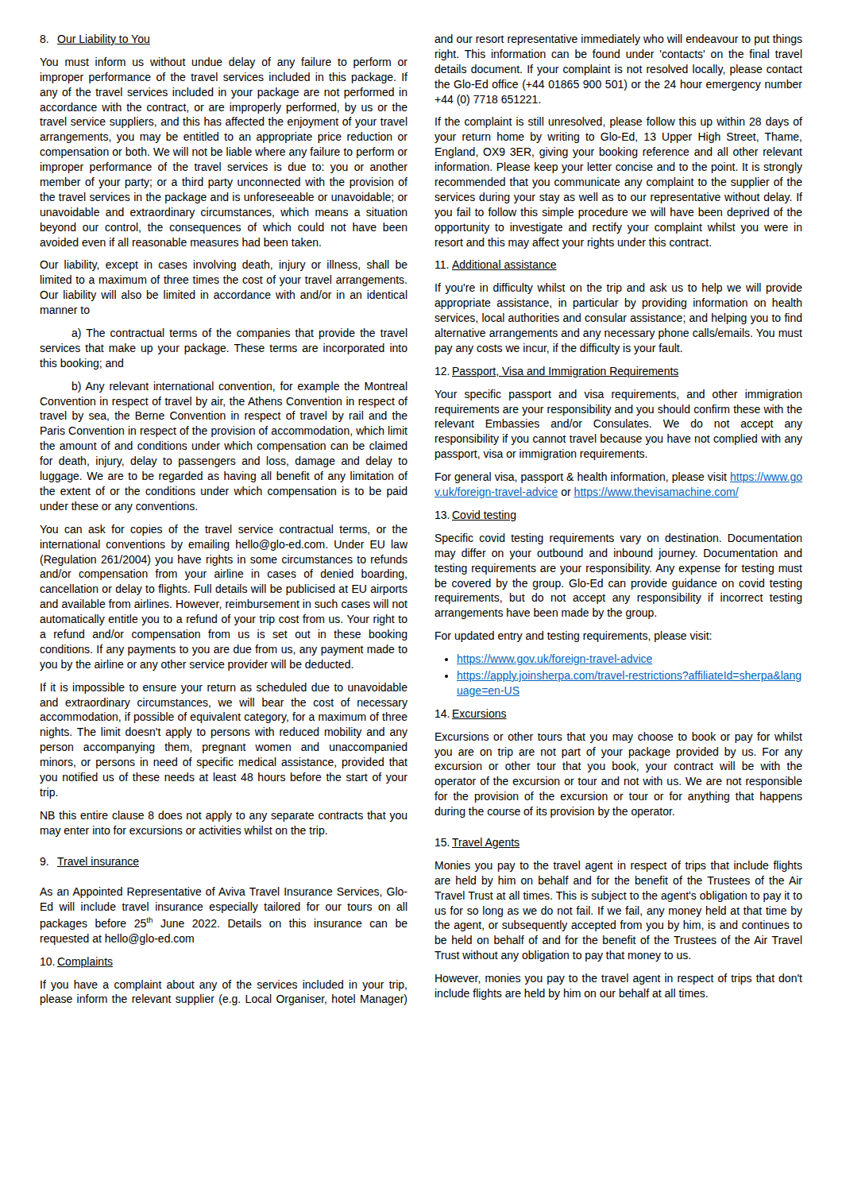8. Our Liability to You
You must inform us without undue delay of any failure to perform or improper performance of the travel services included in this package. If any of the travel services included in your package are not performed in accordance with the contract, or are improperly performed, by us or the travel service suppliers, and this has affected the enjoyment of your travel arrangements, you may be entitled to an appropriate price reduction or compensation or both. We will not be liable where any failure to perform or improper performance of the travel services is due to: you or another member of your party; or a third party unconnected with the provision of the travel services in the package and is unforeseeable or unavoidable; or unavoidable and extraordinary circumstances, which means a situation beyond our control, the consequences of which could not have been avoided even if all reasonable measures had been taken.
Our liability, except in cases involving death, injury or illness, shall be limited to a maximum of three times the cost of your travel arrangements. Our liability will also be limited in accordance with and/or in an identical manner to
a) The contractual terms of the companies that provide the travel services that make up your package. These terms are incorporated into this booking; and
b) Any relevant international convention, for example the Montreal Convention in respect of travel by air, the Athens Convention in respect of travel by sea, the Berne Convention in respect of travel by rail and the Paris Convention in respect of the provision of accommodation, which limit the amount of and conditions under which compensation can be claimed for death, injury, delay to passengers and loss, damage and delay to luggage. We are to be regarded as having all benefit of any limitation of the extent of or the conditions under which compensation is to be paid under these or any conventions.
You can ask for copies of the travel service contractual terms, or the international conventions by emailing hello@glo-ed.com. Under EU law (Regulation 261/2004) you have rights in some circumstances to refunds and/or compensation from your airline in cases of denied boarding, cancellation or delay to flights. Full details will be publicised at EU airports and available from airlines. However, reimbursement in such cases will not automatically entitle you to a refund of your trip cost from us. Your right to a refund and/or compensation from us is set out in these booking conditions. If any payments to you are due from us, any payment made to you by the airline or any other service provider will be deducted.
If it is impossible to ensure your return as scheduled due to unavoidable and extraordinary circumstances, we will bear the cost of necessary accommodation, if possible of equivalent category, for a maximum of three nights. The limit doesn't apply to persons with reduced mobility and any person accompanying them, pregnant women and unaccompanied minors, or persons in need of specific medical assistance, provided that you notified us of these needs at least 48 hours before the start of your trip.
NB this entire clause 8 does not apply to any separate contracts that you may enter into for excursions or activities whilst on the trip.
9. Travel insurance
As an Appointed Representative of Aviva Travel Insurance Services, Glo-Ed will include travel insurance especially tailored for our tours on all packages before 25th June 2022. Details on this insurance can be requested at hello@glo-ed.com
10. Complaints
If you have a complaint about any of the services included in your trip, please inform the relevant supplier (e.g. Local Organiser, hotel Manager) and our resort representative immediately who will endeavour to put things right. This information can be found under 'contacts' on the final travel details document. If your complaint is not resolved locally, please contact the Glo-Ed office (+44 01865 900 501) or the 24 hour emergency number +44 (0) 7718 651221.
If the complaint is still unresolved, please follow this up within 28 days of your return home by writing to Glo-Ed, 13 Upper High Street, Thame, England, OX9 3ER, giving your booking reference and all other relevant information. Please keep your letter concise and to the point. It is strongly recommended that you communicate any complaint to the supplier of the services during your stay as well as to our representative without delay. If you fail to follow this simple procedure we will have been deprived of the opportunity to investigate and rectify your complaint whilst you were in resort and this may affect your rights under this contract.
11. Additional assistance
If you're in difficulty whilst on the trip and ask us to help we will provide appropriate assistance, in particular by providing information on health services, local authorities and consular assistance; and helping you to find alternative arrangements and any necessary phone calls/emails. You must pay any costs we incur, if the difficulty is your fault.
12. Passport, Visa and Immigration Requirements
Your specific passport and visa requirements, and other immigration requirements are your responsibility and you should confirm these with the relevant Embassies and/or Consulates. We do not accept any responsibility if you cannot travel because you have not complied with any passport, visa or immigration requirements.
For general visa, passport & health information, please visit https://www.gov.uk/foreign-travel-advice or https://www.thevisamachine.com/
13. Covid testing
Specific covid testing requirements vary on destination. Documentation may differ on your outbound and inbound journey. Documentation and testing requirements are your responsibility. Any expense for testing must be covered by the group. Glo-Ed can provide guidance on covid testing requirements, but do not accept any responsibility if incorrect testing arrangements have been made by the group.
For updated entry and testing requirements, please visit:
https://www.gov.uk/foreign-travel-advice
https://apply.joinsherpa.com/travel-restrictions?affiliateId=sherpa&language=en-US
14. Excursions
Excursions or other tours that you may choose to book or pay for whilst you are on trip are not part of your package provided by us. For any excursion or other tour that you book, your contract will be with the operator of the excursion or tour and not with us. We are not responsible for the provision of the excursion or tour or for anything that happens during the course of its provision by the operator.
15. Travel Agents
Monies you pay to the travel agent in respect of trips that include flights are held by him on behalf and for the benefit of the Trustees of the Air Travel Trust at all times. This is subject to the agent's obligation to pay it to us for so long as we do not fail. If we fail, any money held at that time by the agent, or subsequently accepted from you by him, is and continues to be held on behalf of and for the benefit of the Trustees of the Air Travel Trust without any obligation to pay that money to us.
However, monies you pay to the travel agent in respect of trips that don't include flights are held by him on our behalf at all times.